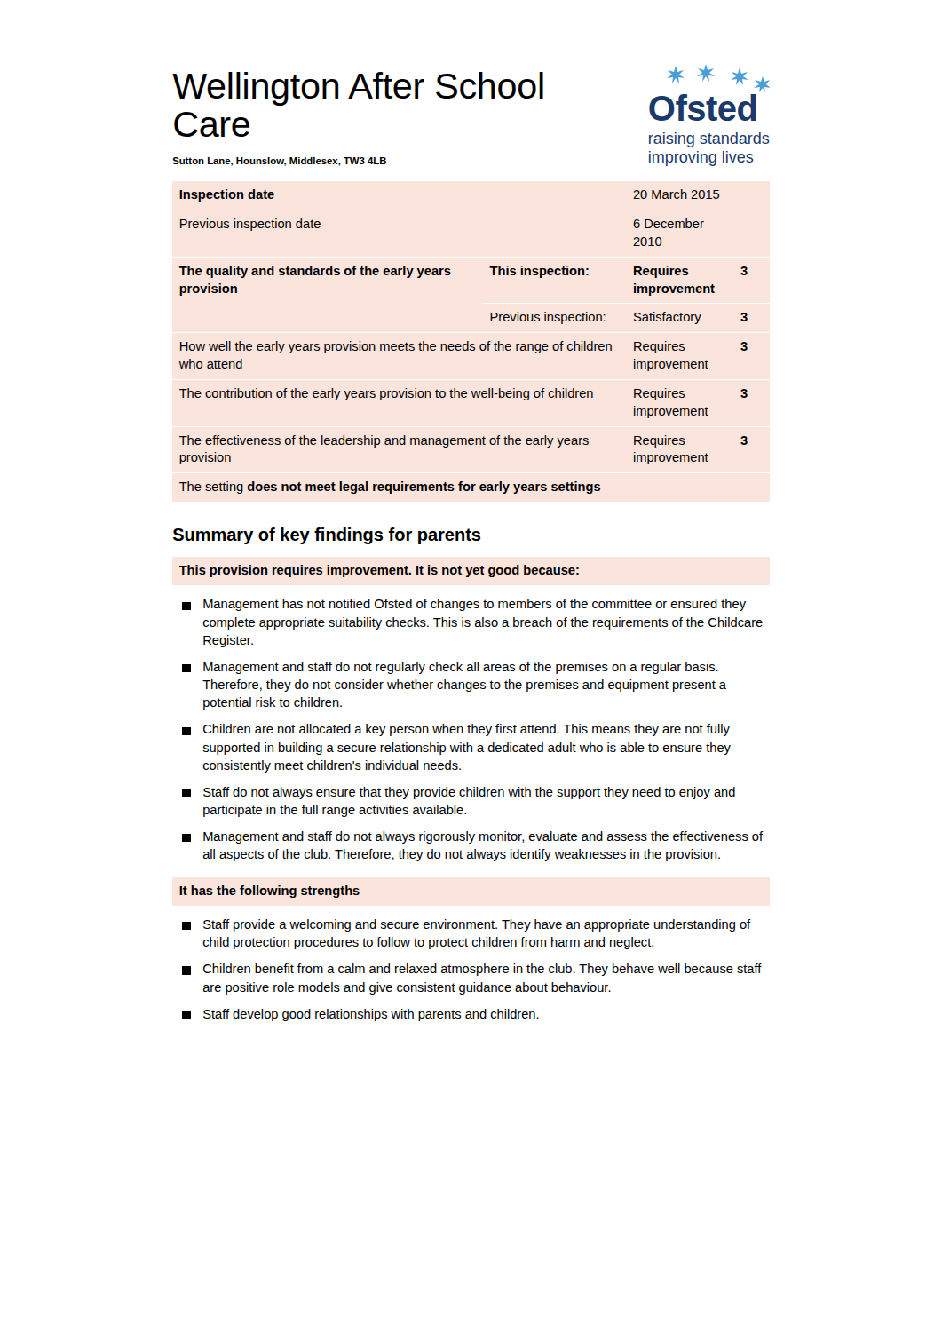Wellington After School
Care
Sutton Lane, Hounslow, Middlesex, TW3 4LB
Ofsted
raising standards
improving lives
| Inspection date | | 20 March 2015 | |
| Previous inspection date | | 6 December 2010 | |
| The quality and standards of the early years provision | This inspection: | Requires improvement | 3 |
| Previous inspection: | Satisfactory | 3 |
| How well the early years provision meets the needs of the range of children who attend | Requires improvement | 3 |
| The contribution of the early years provision to the well-being of children | Requires improvement | 3 |
| The effectiveness of the leadership and management of the early years provision | Requires improvement | 3 |
| The setting does not meet legal requirements for early years settings |
Summary of key findings for parents
This provision requires improvement. It is not yet good because:
Management has not notified Ofsted of changes to members of the committee or ensured they complete appropriate suitability checks. This is also a breach of the requirements of the Childcare Register.
Management and staff do not regularly check all areas of the premises on a regular basis. Therefore, they do not consider whether changes to the premises and equipment present a potential risk to children.
Children are not allocated a key person when they first attend. This means they are not fully supported in building a secure relationship with a dedicated adult who is able to ensure they consistently meet children's individual needs.
Staff do not always ensure that they provide children with the support they need to enjoy and participate in the full range activities available.
Management and staff do not always rigorously monitor, evaluate and assess the effectiveness of all aspects of the club. Therefore, they do not always identify weaknesses in the provision.
It has the following strengths
Staff provide a welcoming and secure environment. They have an appropriate understanding of child protection procedures to follow to protect children from harm and neglect.
Children benefit from a calm and relaxed atmosphere in the club. They behave well because staff are positive role models and give consistent guidance about behaviour.
Staff develop good relationships with parents and children.